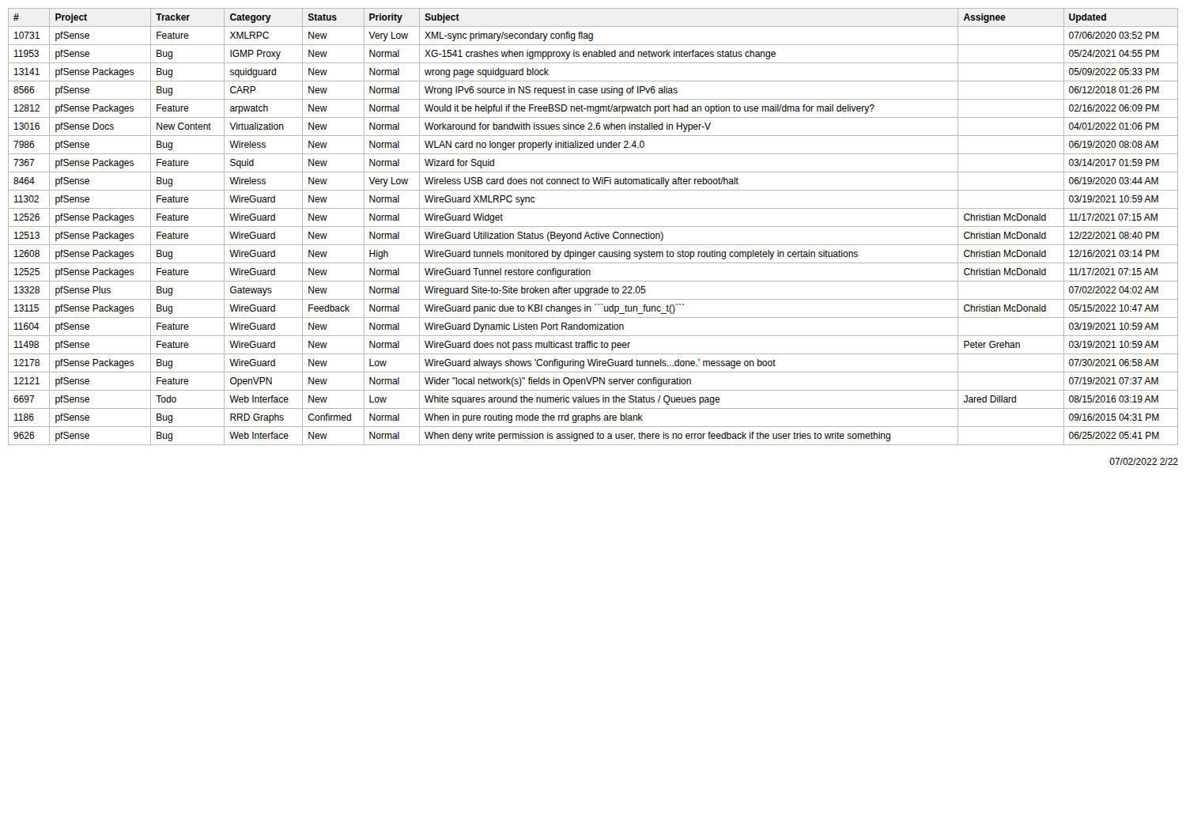| # | Project | Tracker | Category | Status | Priority | Subject | Assignee | Updated |
| --- | --- | --- | --- | --- | --- | --- | --- | --- |
| 10731 | pfSense | Feature | XMLRPC | New | Very Low | XML-sync primary/secondary config flag | | 07/06/2020 03:52 PM |
| 11953 | pfSense | Bug | IGMP Proxy | New | Normal | XG-1541 crashes when igmpproxy is enabled and network interfaces status change | | 05/24/2021 04:55 PM |
| 13141 | pfSense Packages | Bug | squidguard | New | Normal | wrong page squidguard block | | 05/09/2022 05:33 PM |
| 8566 | pfSense | Bug | CARP | New | Normal | Wrong IPv6 source in NS request in case using of IPv6 alias | | 06/12/2018 01:26 PM |
| 12812 | pfSense Packages | Feature | arpwatch | New | Normal | Would it be helpful if the FreeBSD net-mgmt/arpwatch port had an option to use mail/dma for mail delivery? | | 02/16/2022 06:09 PM |
| 13016 | pfSense Docs | New Content | Virtualization | New | Normal | Workaround for bandwith issues since 2.6 when installed in Hyper-V | | 04/01/2022 01:06 PM |
| 7986 | pfSense | Bug | Wireless | New | Normal | WLAN card no longer properly initialized under 2.4.0 | | 06/19/2020 08:08 AM |
| 7367 | pfSense Packages | Feature | Squid | New | Normal | Wizard for Squid | | 03/14/2017 01:59 PM |
| 8464 | pfSense | Bug | Wireless | New | Very Low | Wireless USB card does not connect to WiFi automatically after reboot/halt | | 06/19/2020 03:44 AM |
| 11302 | pfSense | Feature | WireGuard | New | Normal | WireGuard XMLRPC sync | | 03/19/2021 10:59 AM |
| 12526 | pfSense Packages | Feature | WireGuard | New | Normal | WireGuard Widget | Christian McDonald | 11/17/2021 07:15 AM |
| 12513 | pfSense Packages | Feature | WireGuard | New | Normal | WireGuard Utilization Status (Beyond Active Connection) | Christian McDonald | 12/22/2021 08:40 PM |
| 12608 | pfSense Packages | Bug | WireGuard | New | High | WireGuard tunnels monitored by dpinger causing system to stop routing completely in certain situations | Christian McDonald | 12/16/2021 03:14 PM |
| 12525 | pfSense Packages | Feature | WireGuard | New | Normal | WireGuard Tunnel restore configuration | Christian McDonald | 11/17/2021 07:15 AM |
| 13328 | pfSense Plus | Bug | Gateways | New | Normal | Wireguard Site-to-Site broken after upgrade to 22.05 | | 07/02/2022 04:02 AM |
| 13115 | pfSense Packages | Bug | WireGuard | Feedback | Normal | WireGuard panic due to KBI changes in ```udp_tun_func_t()``` | Christian McDonald | 05/15/2022 10:47 AM |
| 11604 | pfSense | Feature | WireGuard | New | Normal | WireGuard Dynamic Listen Port Randomization | | 03/19/2021 10:59 AM |
| 11498 | pfSense | Feature | WireGuard | New | Normal | WireGuard does not pass multicast traffic to peer | Peter Grehan | 03/19/2021 10:59 AM |
| 12178 | pfSense Packages | Bug | WireGuard | New | Low | WireGuard always shows 'Configuring WireGuard tunnels...done.' message on boot | | 07/30/2021 06:58 AM |
| 12121 | pfSense | Feature | OpenVPN | New | Normal | Wider "local network(s)" fields in OpenVPN server configuration | | 07/19/2021 07:37 AM |
| 6697 | pfSense | Todo | Web Interface | New | Low | White squares around the numeric values in the Status / Queues page | Jared Dillard | 08/15/2016 03:19 AM |
| 1186 | pfSense | Bug | RRD Graphs | Confirmed | Normal | When in pure routing mode the rrd graphs are blank | | 09/16/2015 04:31 PM |
| 9626 | pfSense | Bug | Web Interface | New | Normal | When deny write permission is assigned to a user, there is no error feedback if the user tries to write something | | 06/25/2022 05:41 PM |
07/02/2022 2/22